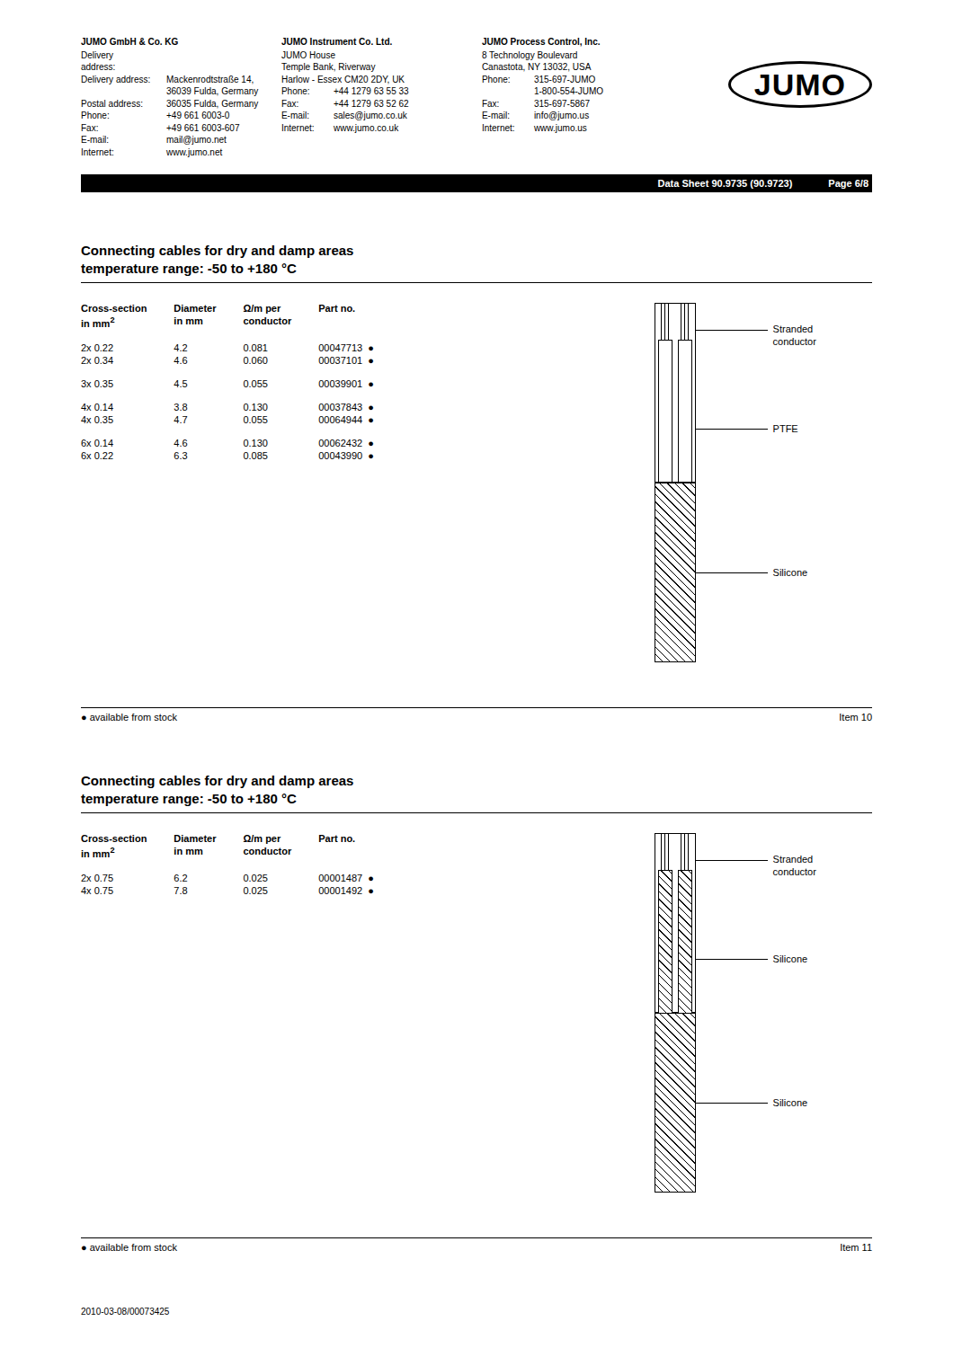JUMO GmbH & Co. KG
Delivery address:
Delivery address: Mackenrodtstraße 14,
36039 Fulda, Germany
Postal address: 36035 Fulda, Germany
Phone:+49 661 6003-0
Fax:+49 661 6003-607
E-mail: mail@jumo.net
Internet: www.jumo.net
JUMO Instrument Co. Ltd.
JUMO House
Temple Bank, Riverway
Harlow - Essex CM20 2DY, UK
Phone:+44 1279 63 55 33
Fax:+44 1279 63 52 62
E-mail: sales@jumo.co.uk
Internet: www.jumo.co.uk
JUMO Process Control, Inc.
8 Technology Boulevard
Canastota, NY 13032, USA
Phone: 315-697-JUMO
1-800-554-JUMO
Fax: 315-697-5867
E-mail: info@jumo.us
Internet: www.jumo.us
JUMO
Data Sheet 90.9735 (90.9723) Page 6/8
Connecting cables for dry and damp areas
temperature range: -50 to +180 °C
| Cross-section in mm 2 | Diameter in mm | Ω/m per conductor | Part no. |
| --- | --- | --- | --- |
| 2x 0.22 | 4.2 | 0.081 | 00047713 ● |
| 2x 0.34 | 4.6 | 0.060 | 00037101 ● |
| 3x 0.35 | 4.5 | 0.055 | 00039901 ● |
| 4x 0.14 | 3.8 | 0.130 | 00037843 ● |
| 4x 0.35 | 4.7 | 0.055 | 00064944 ● |
| 6x 0.14 | 4.6 | 0.130 | 00062432 ● |
| 6x 0.22 | 6.3 | 0.085 | 00043990 ● |
Stranded
conductor
PTFE
Silicone
● available from stock Item 10
Connecting cables for dry and damp areas
temperature range: -50 to +180 °C
| Cross-section in mm 2 | Diameter in mm | Ω/m per conductor | Part no. |
| --- | --- | --- | --- |
| 2x 0.75 | 6.2 | 0.025 | 00001487 ● |
| 4x 0.75 | 7.8 | 0.025 | 00001492 ● |
Stranded
conductor
Silicone
Silicone
● available from stock Item 11
2010-03-08/00073425